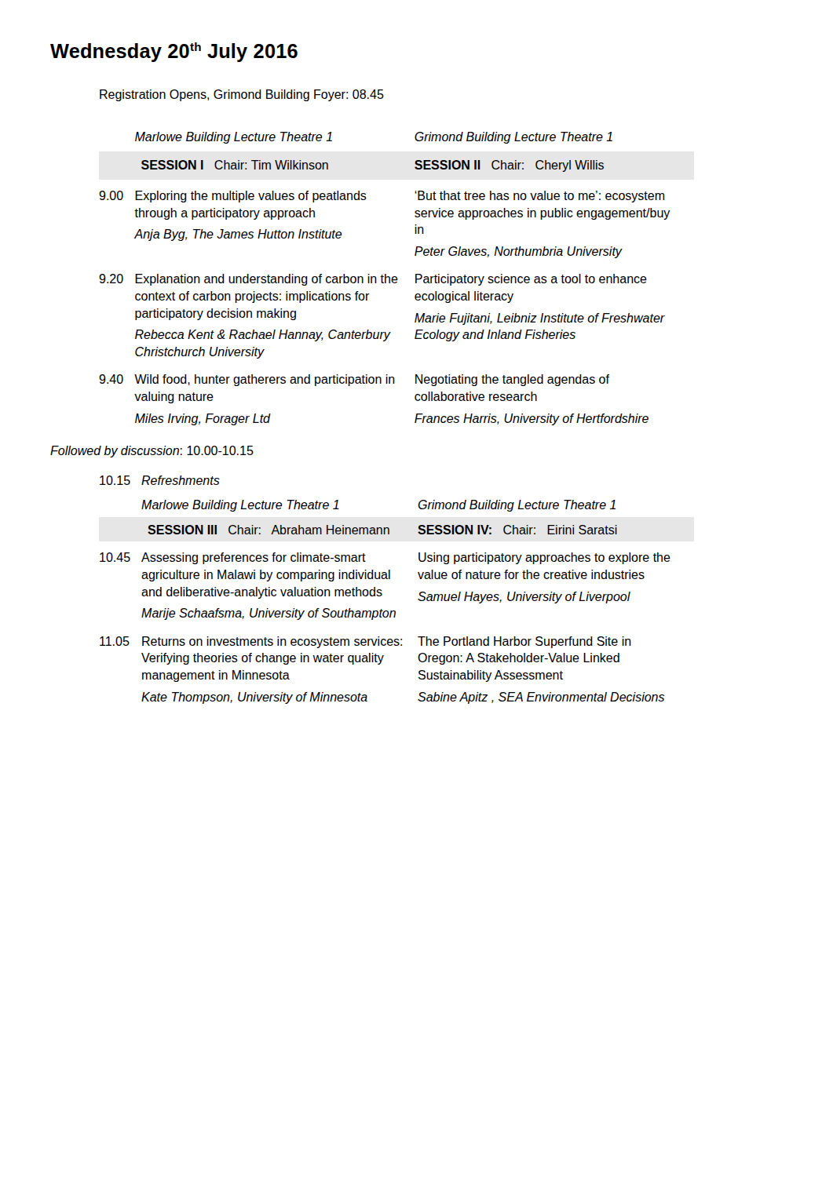Wednesday 20th July 2016
Registration Opens, Grimond Building Foyer: 08.45
| | Marlowe Building Lecture Theatre 1 | Grimond Building Lecture Theatre 1 |
| | SESSION I Chair: Tim Wilkinson | SESSION II Chair: Cheryl Willis |
| 9.00 | Exploring the multiple values of peatlands through a participatory approach Anja Byg, The James Hutton Institute | ‘But that tree has no value to me’: ecosystem service approaches in public engagement/buy in Peter Glaves, Northumbria University |
| 9.20 | Explanation and understanding of carbon in the context of carbon projects: implications for participatory decision making Rebecca Kent & Rachael Hannay, Canterbury Christchurch University | Participatory science as a tool to enhance ecological literacy Marie Fujitani, Leibniz Institute of Freshwater Ecology and Inland Fisheries |
| 9.40 | Wild food, hunter gatherers and participation in valuing nature Miles Irving, Forager Ltd | Negotiating the tangled agendas of collaborative research Frances Harris, University of Hertfordshire |
Followed by discussion: 10.00-10.15
| 10.15 | Refreshments | |
| | Marlowe Building Lecture Theatre 1 | Grimond Building Lecture Theatre 1 |
| | SESSION III Chair: Abraham Heinemann | SESSION IV: Chair: Eirini Saratsi |
| 10.45 | Assessing preferences for climate-smart agriculture in Malawi by comparing individual and deliberative-analytic valuation methods Marije Schaafsma, University of Southampton | Using participatory approaches to explore the value of nature for the creative industries Samuel Hayes, University of Liverpool |
| 11.05 | Returns on investments in ecosystem services: Verifying theories of change in water quality management in Minnesota Kate Thompson, University of Minnesota | The Portland Harbor Superfund Site in Oregon: A Stakeholder-Value Linked Sustainability Assessment Sabine Apitz , SEA Environmental Decisions |